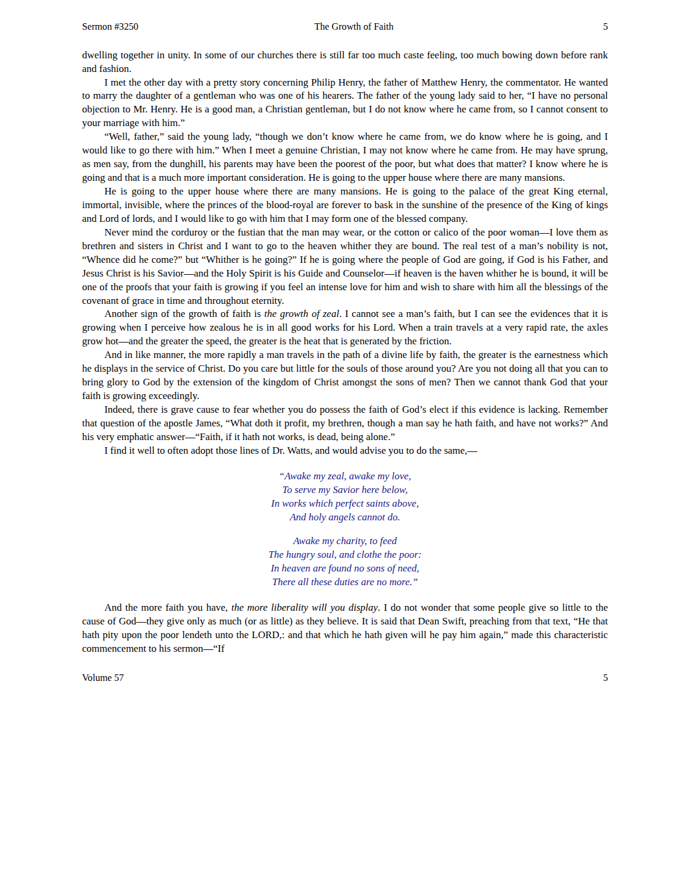Sermon #3250 The Growth of Faith 5
dwelling together in unity. In some of our churches there is still far too much caste feeling, too much bowing down before rank and fashion.
I met the other day with a pretty story concerning Philip Henry, the father of Matthew Henry, the commentator. He wanted to marry the daughter of a gentleman who was one of his hearers. The father of the young lady said to her, “I have no personal objection to Mr. Henry. He is a good man, a Christian gentleman, but I do not know where he came from, so I cannot consent to your marriage with him.”
“Well, father,” said the young lady, “though we don’t know where he came from, we do know where he is going, and I would like to go there with him.” When I meet a genuine Christian, I may not know where he came from. He may have sprung, as men say, from the dunghill, his parents may have been the poorest of the poor, but what does that matter? I know where he is going and that is a much more important consideration. He is going to the upper house where there are many mansions.
He is going to the upper house where there are many mansions. He is going to the palace of the great King eternal, immortal, invisible, where the princes of the blood-royal are forever to bask in the sunshine of the presence of the King of kings and Lord of lords, and I would like to go with him that I may form one of the blessed company.
Never mind the corduroy or the fustian that the man may wear, or the cotton or calico of the poor woman—I love them as brethren and sisters in Christ and I want to go to the heaven whither they are bound. The real test of a man’s nobility is not, “Whence did he come?” but “Whither is he going?” If he is going where the people of God are going, if God is his Father, and Jesus Christ is his Savior—and the Holy Spirit is his Guide and Counselor—if heaven is the haven whither he is bound, it will be one of the proofs that your faith is growing if you feel an intense love for him and wish to share with him all the blessings of the covenant of grace in time and throughout eternity.
Another sign of the growth of faith is the growth of zeal. I cannot see a man’s faith, but I can see the evidences that it is growing when I perceive how zealous he is in all good works for his Lord. When a train travels at a very rapid rate, the axles grow hot—and the greater the speed, the greater is the heat that is generated by the friction.
And in like manner, the more rapidly a man travels in the path of a divine life by faith, the greater is the earnestness which he displays in the service of Christ. Do you care but little for the souls of those around you? Are you not doing all that you can to bring glory to God by the extension of the kingdom of Christ amongst the sons of men? Then we cannot thank God that your faith is growing exceedingly.
Indeed, there is grave cause to fear whether you do possess the faith of God’s elect if this evidence is lacking. Remember that question of the apostle James, “What doth it profit, my brethren, though a man say he hath faith, and have not works?” And his very emphatic answer—“Faith, if it hath not works, is dead, being alone.”
I find it well to often adopt those lines of Dr. Watts, and would advise you to do the same,—
“Awake my zeal, awake my love,
To serve my Savior here below,
In works which perfect saints above,
And holy angels cannot do.
Awake my charity, to feed
The hungry soul, and clothe the poor:
In heaven are found no sons of need,
There all these duties are no more.”
And the more faith you have, the more liberality will you display. I do not wonder that some people give so little to the cause of God—they give only as much (or as little) as they believe. It is said that Dean Swift, preaching from that text, “He that hath pity upon the poor lendeth unto the LORD,: and that which he hath given will he pay him again,” made this characteristic commencement to his sermon—“If
Volume 57 5